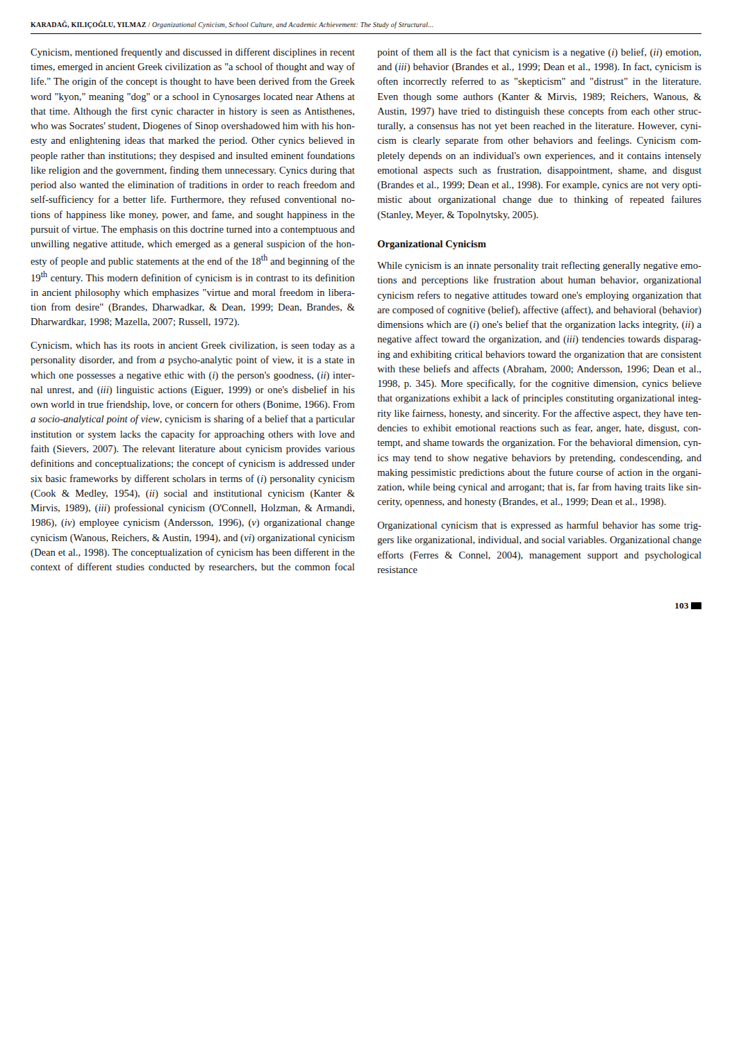KARADAĞ, KILIÇOĞLU, YILMAZ / Organizational Cynicism, School Culture, and Academic Achievement: The Study of Structural...
Cynicism, mentioned frequently and discussed in different disciplines in recent times, emerged in ancient Greek civilization as "a school of thought and way of life." The origin of the concept is thought to have been derived from the Greek word "kyon," meaning "dog" or a school in Cynosarges located near Athens at that time. Although the first cynic character in history is seen as Antisthenes, who was Socrates' student, Diogenes of Sinop overshadowed him with his honesty and enlightening ideas that marked the period. Other cynics believed in people rather than institutions; they despised and insulted eminent foundations like religion and the government, finding them unnecessary. Cynics during that period also wanted the elimination of traditions in order to reach freedom and self-sufficiency for a better life. Furthermore, they refused conventional notions of happiness like money, power, and fame, and sought happiness in the pursuit of virtue. The emphasis on this doctrine turned into a contemptuous and unwilling negative attitude, which emerged as a general suspicion of the honesty of people and public statements at the end of the 18th and beginning of the 19th century. This modern definition of cynicism is in contrast to its definition in ancient philosophy which emphasizes "virtue and moral freedom in liberation from desire" (Brandes, Dharwadkar, & Dean, 1999; Dean, Brandes, & Dharwardkar, 1998; Mazella, 2007; Russell, 1972).
Cynicism, which has its roots in ancient Greek civilization, is seen today as a personality disorder, and from a psycho-analytic point of view, it is a state in which one possesses a negative ethic with (i) the person's goodness, (ii) internal unrest, and (iii) linguistic actions (Eiguer, 1999) or one's disbelief in his own world in true friendship, love, or concern for others (Bonime, 1966). From a socio-analytical point of view, cynicism is sharing of a belief that a particular institution or system lacks the capacity for approaching others with love and faith (Sievers, 2007). The relevant literature about cynicism provides various definitions and conceptualizations; the concept of cynicism is addressed under six basic frameworks by different scholars in terms of (i) personality cynicism (Cook & Medley, 1954), (ii) social and institutional cynicism (Kanter & Mirvis, 1989), (iii) professional cynicism (O'Connell, Holzman, & Armandi, 1986), (iv) employee cynicism (Andersson, 1996), (v) organizational change cynicism (Wanous, Reichers, & Austin, 1994), and (vi) organizational cynicism (Dean et al., 1998). The conceptualization of cynicism has been different in the context of different studies conducted by researchers, but the common focal point of them all is the fact that cynicism is a negative (i) belief, (ii) emotion, and (iii) behavior (Brandes et al., 1999; Dean et al., 1998). In fact, cynicism is often incorrectly referred to as "skepticism" and "distrust" in the literature. Even though some authors (Kanter & Mirvis, 1989; Reichers, Wanous, & Austin, 1997) have tried to distinguish these concepts from each other structurally, a consensus has not yet been reached in the literature. However, cynicism is clearly separate from other behaviors and feelings. Cynicism completely depends on an individual's own experiences, and it contains intensely emotional aspects such as frustration, disappointment, shame, and disgust (Brandes et al., 1999; Dean et al., 1998). For example, cynics are not very optimistic about organizational change due to thinking of repeated failures (Stanley, Meyer, & Topolnytsky, 2005).
Organizational Cynicism
While cynicism is an innate personality trait reflecting generally negative emotions and perceptions like frustration about human behavior, organizational cynicism refers to negative attitudes toward one's employing organization that are composed of cognitive (belief), affective (affect), and behavioral (behavior) dimensions which are (i) one's belief that the organization lacks integrity, (ii) a negative affect toward the organization, and (iii) tendencies towards disparaging and exhibiting critical behaviors toward the organization that are consistent with these beliefs and affects (Abraham, 2000; Andersson, 1996; Dean et al., 1998, p. 345). More specifically, for the cognitive dimension, cynics believe that organizations exhibit a lack of principles constituting organizational integrity like fairness, honesty, and sincerity. For the affective aspect, they have tendencies to exhibit emotional reactions such as fear, anger, hate, disgust, contempt, and shame towards the organization. For the behavioral dimension, cynics may tend to show negative behaviors by pretending, condescending, and making pessimistic predictions about the future course of action in the organization, while being cynical and arrogant; that is, far from having traits like sincerity, openness, and honesty (Brandes, et al., 1999; Dean et al., 1998).
Organizational cynicism that is expressed as harmful behavior has some triggers like organizational, individual, and social variables. Organizational change efforts (Ferres & Connel, 2004), management support and psychological resistance
103